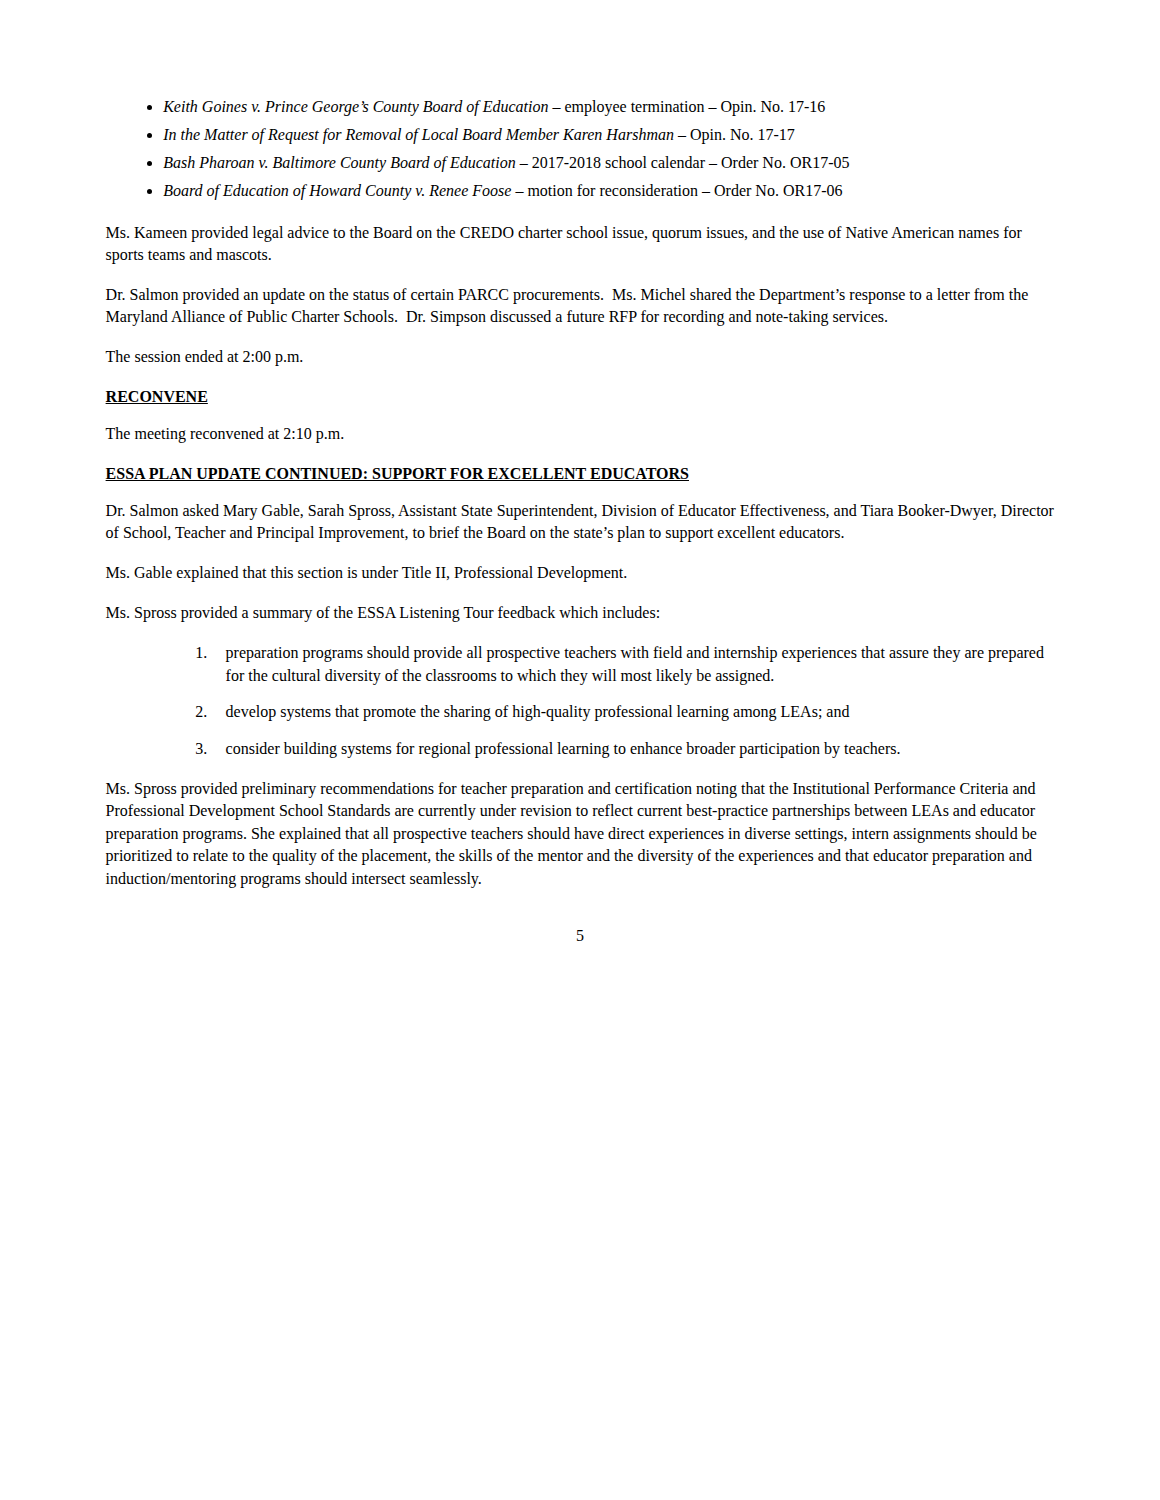Keith Goines v. Prince George’s County Board of Education – employee termination – Opin. No. 17-16
In the Matter of Request for Removal of Local Board Member Karen Harshman – Opin. No. 17-17
Bash Pharoan v. Baltimore County Board of Education – 2017-2018 school calendar – Order No. OR17-05
Board of Education of Howard County v. Renee Foose – motion for reconsideration – Order No. OR17-06
Ms. Kameen provided legal advice to the Board on the CREDO charter school issue, quorum issues, and the use of Native American names for sports teams and mascots.
Dr. Salmon provided an update on the status of certain PARCC procurements. Ms. Michel shared the Department’s response to a letter from the Maryland Alliance of Public Charter Schools. Dr. Simpson discussed a future RFP for recording and note-taking services.
The session ended at 2:00 p.m.
RECONVENE
The meeting reconvened at 2:10 p.m.
ESSA PLAN UPDATE CONTINUED: SUPPORT FOR EXCELLENT EDUCATORS
Dr. Salmon asked Mary Gable, Sarah Spross, Assistant State Superintendent, Division of Educator Effectiveness, and Tiara Booker-Dwyer, Director of School, Teacher and Principal Improvement, to brief the Board on the state’s plan to support excellent educators.
Ms. Gable explained that this section is under Title II, Professional Development.
Ms. Spross provided a summary of the ESSA Listening Tour feedback which includes:
preparation programs should provide all prospective teachers with field and internship experiences that assure they are prepared for the cultural diversity of the classrooms to which they will most likely be assigned.
develop systems that promote the sharing of high-quality professional learning among LEAs; and
consider building systems for regional professional learning to enhance broader participation by teachers.
Ms. Spross provided preliminary recommendations for teacher preparation and certification noting that the Institutional Performance Criteria and Professional Development School Standards are currently under revision to reflect current best-practice partnerships between LEAs and educator preparation programs. She explained that all prospective teachers should have direct experiences in diverse settings, intern assignments should be prioritized to relate to the quality of the placement, the skills of the mentor and the diversity of the experiences and that educator preparation and induction/mentoring programs should intersect seamlessly.
5